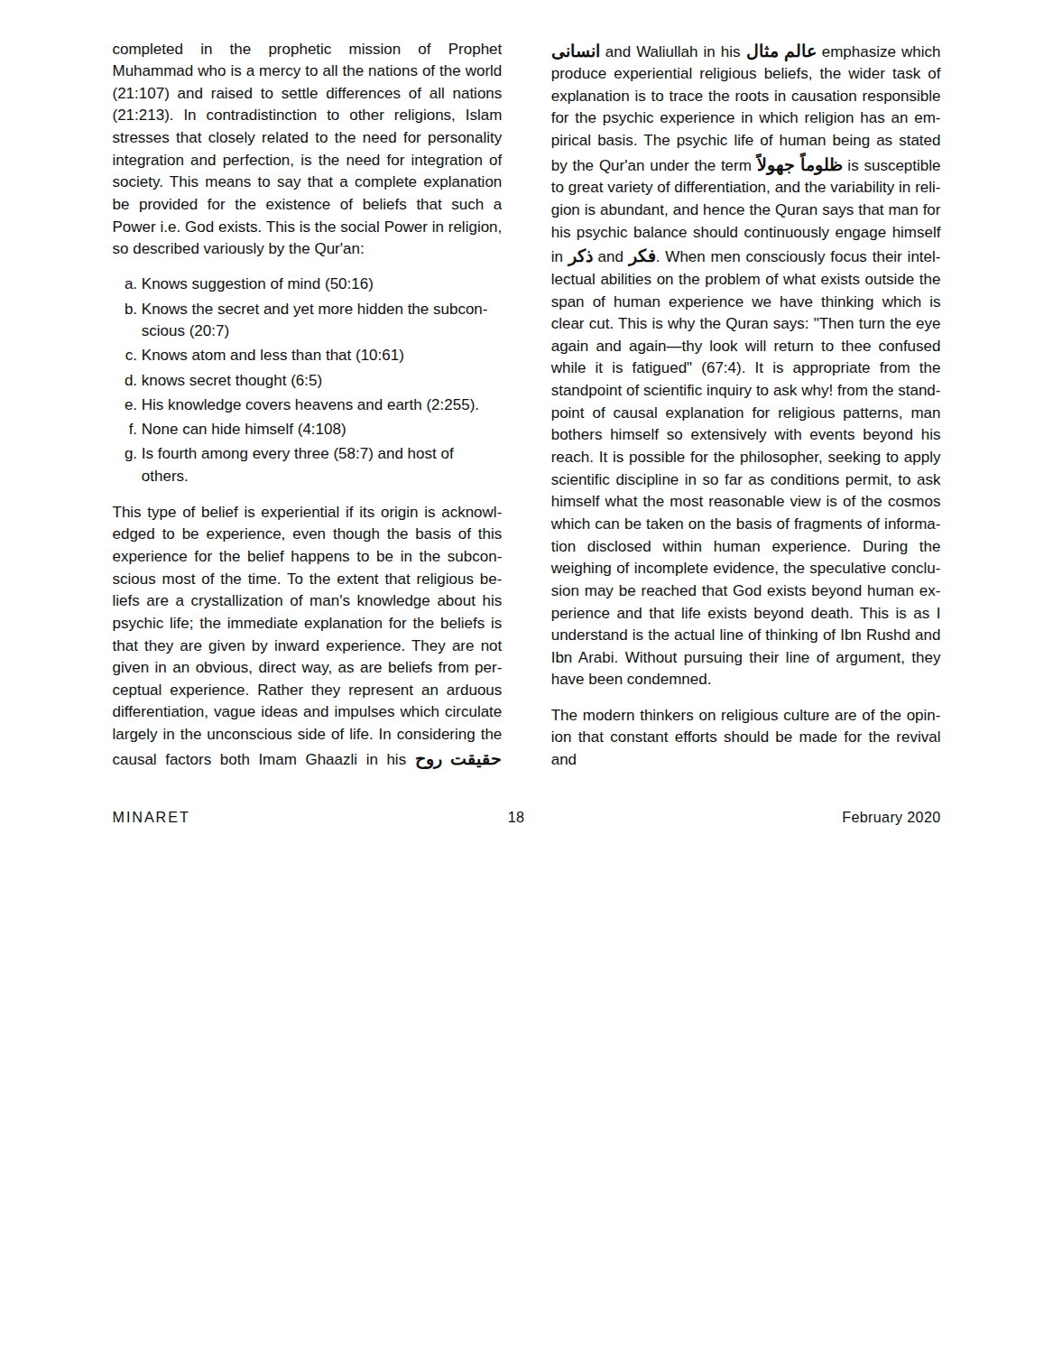completed in the prophetic mission of Prophet Muhammad who is a mercy to all the nations of the world (21:107) and raised to settle differences of all nations (21:213). In contradistinction to other religions, Islam stresses that closely related to the need for personality integration and perfection, is the need for integration of society. This means to say that a complete explanation be provided for the existence of beliefs that such a Power i.e. God exists. This is the social Power in religion, so described variously by the Qur'an:
Knows suggestion of mind (50:16)
Knows the secret and yet more hidden the subconscious (20:7)
Knows atom and less than that (10:61)
knows secret thought (6:5)
His knowledge covers heavens and earth (2:255).
None can hide himself (4:108)
Is fourth among every three (58:7) and host of others.
This type of belief is experiential if its origin is acknowledged to be experience, even though the basis of this experience for the belief happens to be in the subconscious most of the time. To the extent that religious beliefs are a crystallization of man's knowledge about his psychic life; the immediate explanation for the beliefs is that they are given by inward experience. They are not given in an obvious, direct way, as are beliefs from perceptual experience. Rather they represent an arduous differentiation, vague ideas and impulses which circulate largely in the unconscious side of life. In considering the causal factors both Imam Ghaazli in his حقیقت روح انسانی and Waliullah in his عالم مثال emphasize which produce experiential religious beliefs, the wider task of explanation is to trace the roots in causation responsible for the psychic experience in which religion has an empirical basis. The psychic life of human being as stated by the Qur'an under the term ظلوماً جهولاً is susceptible to great variety of differentiation, and the variability in religion is abundant, and hence the Quran says that man for his psychic balance should continuously engage himself in ذکر and فکر. When men consciously focus their intellectual abilities on the problem of what exists outside the span of human experience we have thinking which is clear cut. This is why the Quran says: "Then turn the eye again and again—thy look will return to thee confused while it is fatigued" (67:4). It is appropriate from the standpoint of scientific inquiry to ask why! from the standpoint of causal explanation for religious patterns, man bothers himself so extensively with events beyond his reach. It is possible for the philosopher, seeking to apply scientific discipline in so far as conditions permit, to ask himself what the most reasonable view is of the cosmos which can be taken on the basis of fragments of information disclosed within human experience. During the weighing of incomplete evidence, the speculative conclusion may be reached that God exists beyond human experience and that life exists beyond death. This is as I understand is the actual line of thinking of Ibn Rushd and Ibn Arabi. Without pursuing their line of argument, they have been condemned.
The modern thinkers on religious culture are of the opinion that constant efforts should be made for the revival and
MINARET 18 February 2020